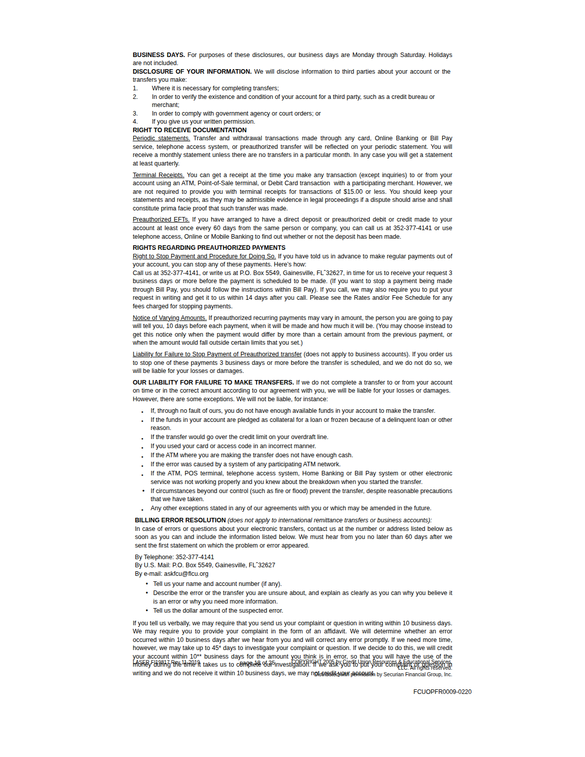BUSINESS DAYS. For purposes of these disclosures, our business days are Monday through Saturday. Holidays are not included.
DISCLOSURE OF YOUR INFORMATION. We will disclose information to third parties about your account or the transfers you make:
1. Where it is necessary for completing transfers;
2. In order to verify the existence and condition of your account for a third party, such as a credit bureau or merchant;
3. In order to comply with government agency or court orders; or
4. If you give us your written permission.
RIGHT TO RECEIVE DOCUMENTATION
Periodic statements. Transfer and withdrawal transactions made through any card, Online Banking or Bill Pay service, telephone access system, or preauthorized transfer will be reflected on your periodic statement. You will receive a monthly statement unless there are no transfers in a particular month. In any case you will get a statement at least quarterly.
Terminal Receipts. You can get a receipt at the time you make any transaction (except inquiries) to or from your account using an ATM, Point-of-Sale terminal, or Debit Card transaction with a participating merchant. However, we are not required to provide you with terminal receipts for transactions of $15.00 or less. You should keep your statements and receipts, as they may be admissible evidence in legal proceedings if a dispute should arise and shall constitute prima facie proof that such transfer was made.
Preauthorized EFTs. If you have arranged to have a direct deposit or preauthorized debit or credit made to your account at least once every 60 days from the same person or company, you can call us at 352-377-4141 or use telephone access, Online or Mobile Banking to find out whether or not the deposit has been made.
RIGHTS REGARDING PREAUTHORIZED PAYMENTS
Right to Stop Payment and Procedure for Doing So. If you have told us in advance to make regular payments out of your account, you can stop any of these payments. Here’s how:
Call us at 352-377-4141, or write us at P.O. Box 5549, Gainesville, FLˆ32627, in time for us to receive your request 3 business days or more before the payment is scheduled to be made. (If you want to stop a payment being made through Bill Pay, you should follow the instructions within Bill Pay). If you call, we may also require you to put your request in writing and get it to us within 14 days after you call. Please see the Rates and/or Fee Schedule for any fees charged for stopping payments.
Notice of Varying Amounts. If preauthorized recurring payments may vary in amount, the person you are going to pay will tell you, 10 days before each payment, when it will be made and how much it will be. (You may choose instead to get this notice only when the payment would differ by more than a certain amount from the previous payment, or when the amount would fall outside certain limits that you set.)
Liability for Failure to Stop Payment of Preauthorized transfer (does not apply to business accounts). If you order us to stop one of these payments 3 business days or more before the transfer is scheduled, and we do not do so, we will be liable for your losses or damages.
OUR LIABILITY FOR FAILURE TO MAKE TRANSFERS. If we do not complete a transfer to or from your account on time or in the correct amount according to our agreement with you, we will be liable for your losses or damages. However, there are some exceptions. We will not be liable, for instance:
If, through no fault of ours, you do not have enough available funds in your account to make the transfer.
If the funds in your account are pledged as collateral for a loan or frozen because of a delinquent loan or other reason.
If the transfer would go over the credit limit on your overdraft line.
If you used your card or access code in an incorrect manner.
If the ATM where you are making the transfer does not have enough cash.
If the error was caused by a system of any participating ATM network.
If the ATM, POS terminal, telephone access system, Home Banking or Bill Pay system or other electronic service was not working properly and you knew about the breakdown when you started the transfer.
If circumstances beyond our control (such as fire or flood) prevent the transfer, despite reasonable precautions that we have taken.
Any other exceptions stated in any of our agreements with you or which may be amended in the future.
BILLING ERROR RESOLUTION (does not apply to international remittance transfers or business accounts):
In case of errors or questions about your electronic transfers, contact us at the number or address listed below as soon as you can and include the information listed below. We must hear from you no later than 60 days after we sent the first statement on which the problem or error appeared.
By Telephone: 352-377-4141
By U.S. Mail: P.O. Box 5549, Gainesville, FLˆ32627
By e-mail: askfcu@flcu.org
Tell us your name and account number (if any).
Describe the error or the transfer you are unsure about, and explain as clearly as you can why you believe it is an error or why you need more information.
Tell us the dollar amount of the suspected error.
If you tell us verbally, we may require that you send us your complaint or question in writing within 10 business days. We may require you to provide your complaint in the form of an affidavit. We will determine whether an error occurred within 10 business days after we hear from you and will correct any error promptly. If we need more time, however, we may take up to 45* days to investigate your complaint or question. If we decide to do this, we will credit your account within 10** business days for the amount you think is in error, so that you will have the use of the money during the time it takes us to complete our investigation. If we ask you to put your complaint or question in writing and we do not receive it within 10 business days, we may not credit your account.
| LASER FI19817 Rev 11-2019 | page 18 of 25 | COPYRIGHT 2005 by Credit Union Resources & Educational Services, LLC. All rights reserved. Distributed with permission by Securian Financial Group, Inc. |
FCUOPFR0009-0220